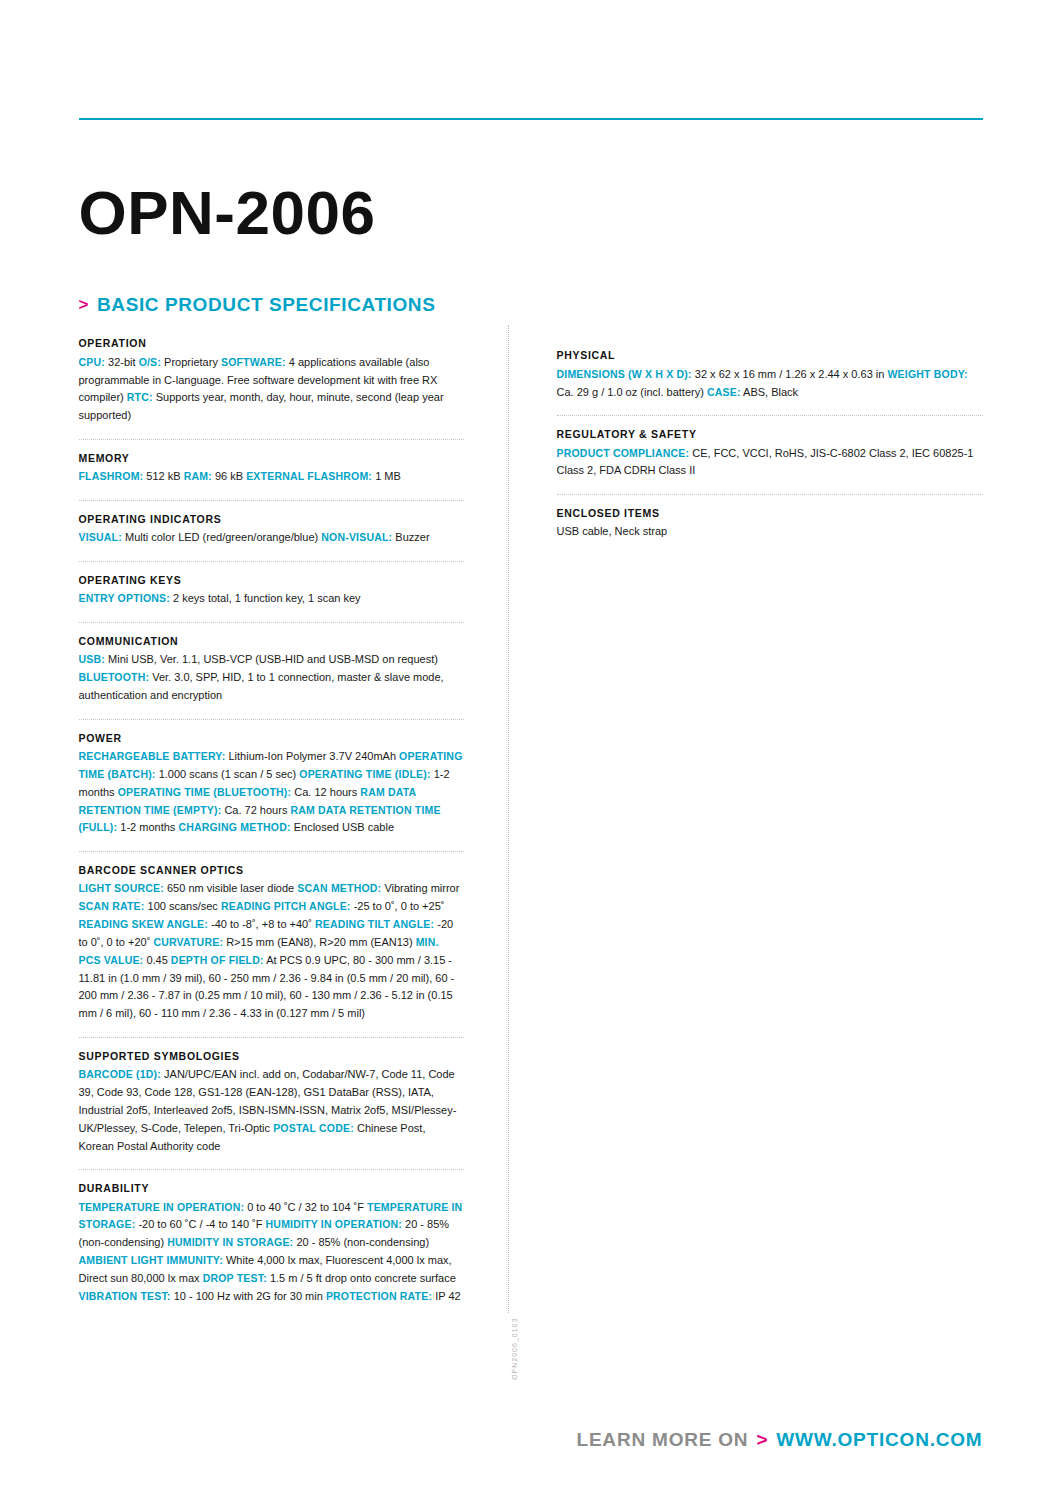OPN-2006
>BASIC PRODUCT SPECIFICATIONS
OPERATION
CPU: 32-bit O/S: Proprietary SOFTWARE: 4 applications available (also programmable in C-language. Free software development kit with free RX compiler) RTC: Supports year, month, day, hour, minute, second (leap year supported)
MEMORY
FLASHROM: 512 kB RAM: 96 kB EXTERNAL FLASHROM: 1 MB
OPERATING INDICATORS
VISUAL: Multi color LED (red/green/orange/blue) NON-VISUAL: Buzzer
OPERATING KEYS
ENTRY OPTIONS: 2 keys total, 1 function key, 1 scan key
COMMUNICATION
USB: Mini USB, Ver. 1.1, USB-VCP (USB-HID and USB-MSD on request) BLUETOOTH: Ver. 3.0, SPP, HID, 1 to 1 connection, master & slave mode, authentication and encryption
POWER
RECHARGEABLE BATTERY: Lithium-Ion Polymer 3.7V 240mAh OPERATING TIME (BATCH): 1.000 scans (1 scan / 5 sec) OPERATING TIME (IDLE): 1-2 months OPERATING TIME (BLUETOOTH): Ca. 12 hours RAM DATA RETENTION TIME (EMPTY): Ca. 72 hours RAM DATA RETENTION TIME (FULL): 1-2 months CHARGING METHOD: Enclosed USB cable
BARCODE SCANNER OPTICS
LIGHT SOURCE: 650 nm visible laser diode SCAN METHOD: Vibrating mirror SCAN RATE: 100 scans/sec READING PITCH ANGLE: -25 to 0˚, 0 to +25˚ READING SKEW ANGLE: -40 to -8˚, +8 to +40˚ READING TILT ANGLE: -20 to 0˚, 0 to +20˚ CURVATURE: R>15 mm (EAN8), R>20 mm (EAN13) MIN. PCS VALUE: 0.45 DEPTH OF FIELD: At PCS 0.9 UPC, 80 - 300 mm / 3.15 - 11.81 in (1.0 mm / 39 mil), 60 - 250 mm / 2.36 - 9.84 in (0.5 mm / 20 mil), 60 - 200 mm / 2.36 - 7.87 in (0.25 mm / 10 mil), 60 - 130 mm / 2.36 - 5.12 in (0.15 mm / 6 mil), 60 - 110 mm / 2.36 - 4.33 in (0.127 mm / 5 mil)
SUPPORTED SYMBOLOGIES
BARCODE (1D): JAN/UPC/EAN incl. add on, Codabar/NW-7, Code 11, Code 39, Code 93, Code 128, GS1-128 (EAN-128), GS1 DataBar (RSS), IATA, Industrial 2of5, Interleaved 2of5, ISBN-ISMN-ISSN, Matrix 2of5, MSI/Plessey-UK/Plessey, S-Code, Telepen, Tri-Optic POSTAL CODE: Chinese Post, Korean Postal Authority code
DURABILITY
TEMPERATURE IN OPERATION: 0 to 40 ˚C / 32 to 104 ˚F TEMPERATURE IN STORAGE: -20 to 60 ˚C / -4 to 140 ˚F HUMIDITY IN OPERATION: 20 - 85% (non-condensing) HUMIDITY IN STORAGE: 20 - 85% (non-condensing) AMBIENT LIGHT IMMUNITY: White 4,000 lx max, Fluorescent 4,000 lx max, Direct sun 80,000 lx max DROP TEST: 1.5 m / 5 ft drop onto concrete surface VIBRATION TEST: 10 - 100 Hz with 2G for 30 min PROTECTION RATE: IP 42
PHYSICAL
DIMENSIONS (W X H X D): 32 x 62 x 16 mm / 1.26 x 2.44 x 0.63 in WEIGHT BODY: Ca. 29 g / 1.0 oz (incl. battery) CASE: ABS, Black
REGULATORY & SAFETY
PRODUCT COMPLIANCE: CE, FCC, VCCI, RoHS, JIS-C-6802 Class 2, IEC 60825-1 Class 2, FDA CDRH Class II
ENCLOSED ITEMS
USB cable, Neck strap
OPN2006_0103
LEARN MORE ON>WWW.OPTICON.COM